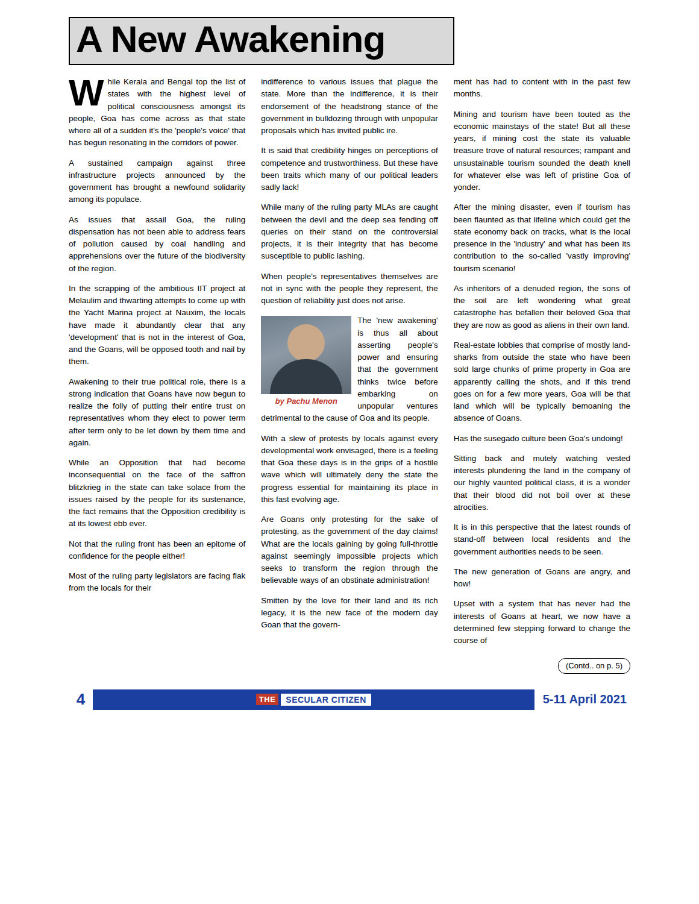A New Awakening
While Kerala and Bengal top the list of states with the highest level of political consciousness amongst its people, Goa has come across as that state where all of a sudden it's the 'people's voice' that has begun resonating in the corridors of power.
A sustained campaign against three infrastructure projects announced by the government has brought a newfound solidarity among its populace.
As issues that assail Goa, the ruling dispensation has not been able to address fears of pollution caused by coal handling and apprehensions over the future of the biodiversity of the region.
In the scrapping of the ambitious IIT project at Melaulim and thwarting attempts to come up with the Yacht Marina project at Nauxim, the locals have made it abundantly clear that any 'development' that is not in the interest of Goa, and the Goans, will be opposed tooth and nail by them.
Awakening to their true political role, there is a strong indication that Goans have now begun to realize the folly of putting their entire trust on representatives whom they elect to power term after term only to be let down by them time and again.
While an Opposition that had become inconsequential on the face of the saffron blitzkrieg in the state can take solace from the issues raised by the people for its sustenance, the fact remains that the Opposition credibility is at its lowest ebb ever.
Not that the ruling front has been an epitome of confidence for the people either!
Most of the ruling party legislators are facing flak from the locals for their
indifference to various issues that plague the state. More than the indifference, it is their endorsement of the headstrong stance of the government in bulldozing through with unpopular proposals which has invited public ire.
It is said that credibility hinges on perceptions of competence and trustworthiness. But these have been traits which many of our political leaders sadly lack!
While many of the ruling party MLAs are caught between the devil and the deep sea fending off queries on their stand on the controversial projects, it is their integrity that has become susceptible to public lashing.
When people's representatives themselves are not in sync with the people they represent, the question of reliability just does not arise.
by Pachu Menon
The 'new awakening' is thus all about asserting people's power and ensuring that the government thinks twice before embarking on unpopular ventures detrimental to the cause of Goa and its people.
With a slew of protests by locals against every developmental work envisaged, there is a feeling that Goa these days is in the grips of a hostile wave which will ultimately deny the state the progress essential for maintaining its place in this fast evolving age.
Are Goans only protesting for the sake of protesting, as the government of the day claims! What are the locals gaining by going full-throttle against seemingly impossible projects which seeks to transform the region through the believable ways of an obstinate administration!
Smitten by the love for their land and its rich legacy, it is the new face of the modern day Goan that the govern-
ment has had to content with in the past few months.
Mining and tourism have been touted as the economic mainstays of the state! But all these years, if mining cost the state its valuable treasure trove of natural resources; rampant and unsustainable tourism sounded the death knell for whatever else was left of pristine Goa of yonder.
After the mining disaster, even if tourism has been flaunted as that lifeline which could get the state economy back on tracks, what is the local presence in the 'industry' and what has been its contribution to the so-called 'vastly improving' tourism scenario!
As inheritors of a denuded region, the sons of the soil are left wondering what great catastrophe has befallen their beloved Goa that they are now as good as aliens in their own land.
Real-estate lobbies that comprise of mostly land-sharks from outside the state who have been sold large chunks of prime property in Goa are apparently calling the shots, and if this trend goes on for a few more years, Goa will be that land which will be typically bemoaning the absence of Goans.
Has the susegado culture been Goa's undoing!
Sitting back and mutely watching vested interests plundering the land in the company of our highly vaunted political class, it is a wonder that their blood did not boil over at these atrocities.
It is in this perspective that the latest rounds of stand-off between local residents and the government authorities needs to be seen.
The new generation of Goans are angry, and how!
Upset with a system that has never had the interests of Goans at heart, we now have a determined few stepping forward to change the course of
(Contd.. on p. 5)
4
THE SECULAR CITIZEN
5-11 April 2021